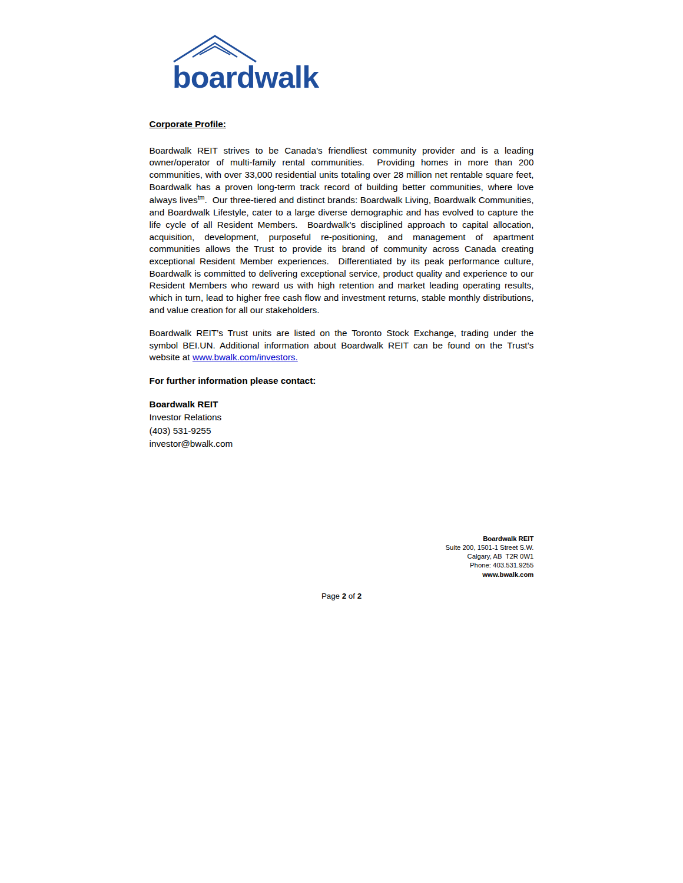boardwalk
Corporate Profile:
Boardwalk REIT strives to be Canada’s friendliest community provider and is a leading owner/operator of multi-family rental communities. Providing homes in more than 200 communities, with over 33,000 residential units totaling over 28 million net rentable square feet, Boardwalk has a proven long-term track record of building better communities, where love always livestm. Our three-tiered and distinct brands: Boardwalk Living, Boardwalk Communities, and Boardwalk Lifestyle, cater to a large diverse demographic and has evolved to capture the life cycle of all Resident Members. Boardwalk's disciplined approach to capital allocation, acquisition, development, purposeful re-positioning, and management of apartment communities allows the Trust to provide its brand of community across Canada creating exceptional Resident Member experiences. Differentiated by its peak performance culture, Boardwalk is committed to delivering exceptional service, product quality and experience to our Resident Members who reward us with high retention and market leading operating results, which in turn, lead to higher free cash flow and investment returns, stable monthly distributions, and value creation for all our stakeholders.
Boardwalk REIT’s Trust units are listed on the Toronto Stock Exchange, trading under the symbol BEI.UN. Additional information about Boardwalk REIT can be found on the Trust’s website at www.bwalk.com/investors.
For further information please contact:
Boardwalk REIT
Investor Relations
(403) 531-9255
investor@bwalk.com
Boardwalk REIT
Suite 200, 1501-1 Street S.W.
Calgary, AB T2R 0W1
Phone: 403.531.9255
www.bwalk.com
Page 2 of 2